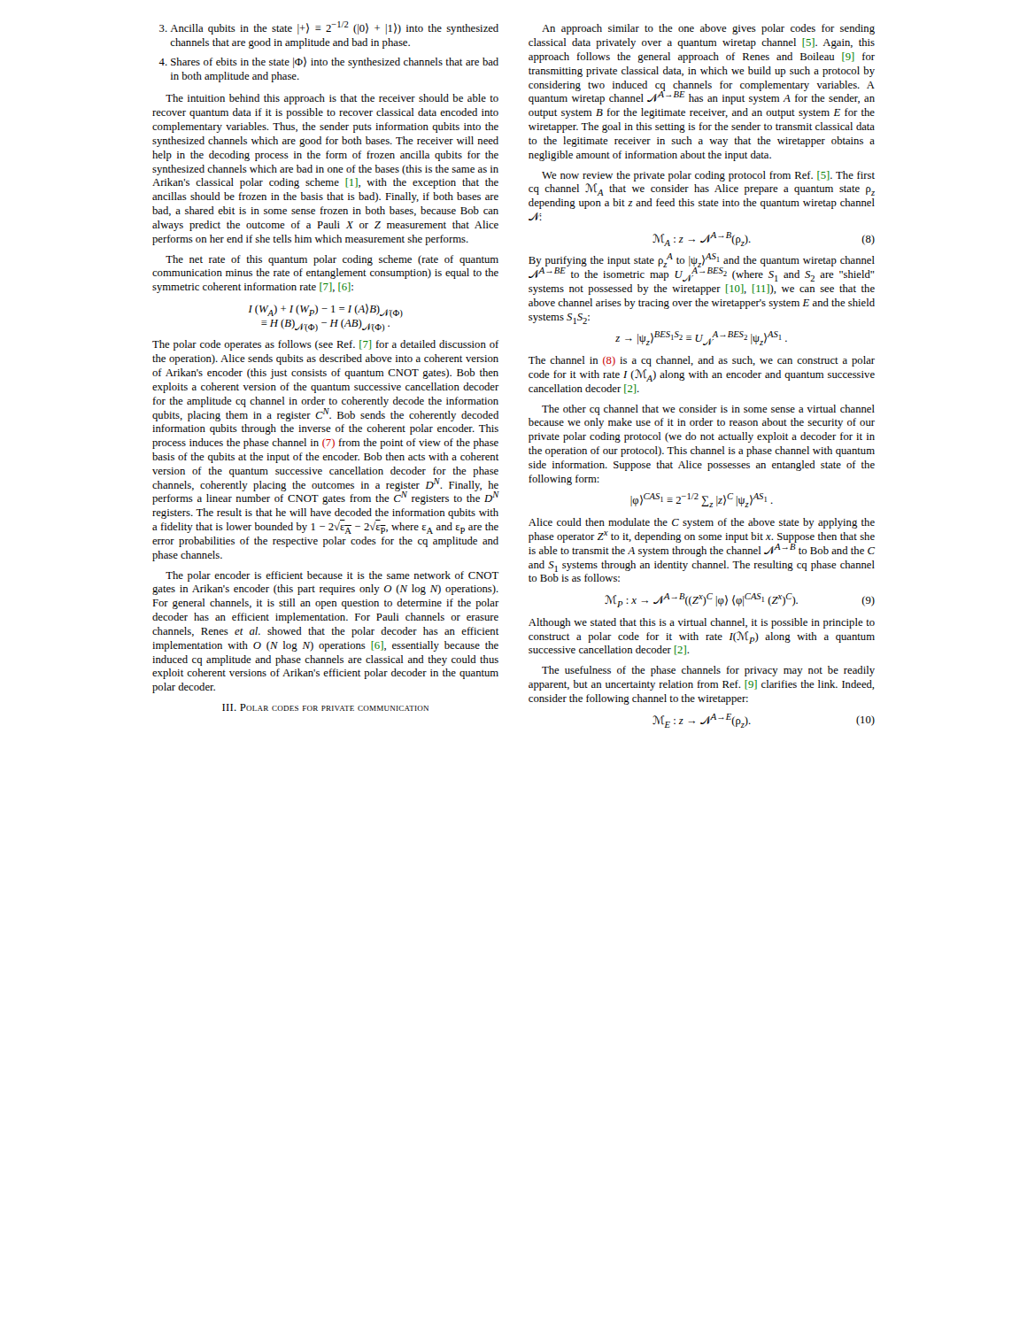Ancilla qubits in the state |+⟩ ≡ 2−1/2 (|0⟩ + |1⟩) into the synthesized channels that are good in amplitude and bad in phase.
Shares of ebits in the state |Φ⟩ into the synthesized channels that are bad in both amplitude and phase.
The intuition behind this approach is that the receiver should be able to recover quantum data if it is possible to recover classical data encoded into complementary variables. Thus, the sender puts information qubits into the synthesized channels which are good for both bases. The receiver will need help in the decoding process in the form of frozen ancilla qubits for the synthesized channels which are bad in one of the bases (this is the same as in Arikan's classical polar coding scheme [1], with the exception that the ancillas should be frozen in the basis that is bad). Finally, if both bases are bad, a shared ebit is in some sense frozen in both bases, because Bob can always predict the outcome of a Pauli X or Z measurement that Alice performs on her end if she tells him which measurement she performs.
The net rate of this quantum polar coding scheme (rate of quantum communication minus the rate of entanglement consumption) is equal to the symmetric coherent information rate [7], [6]:
I (WA) + I (WP) − 1 = I (A⟩B)𝒩(Φ) ≡ H (B)𝒩(Φ) − H (AB)𝒩(Φ) .
The polar code operates as follows (see Ref. [7] for a detailed discussion of the operation). Alice sends qubits as described above into a coherent version of Arikan's encoder (this just consists of quantum CNOT gates). Bob then exploits a coherent version of the quantum successive cancellation decoder for the amplitude cq channel in order to coherently decode the information qubits, placing them in a register CN. Bob sends the coherently decoded information qubits through the inverse of the coherent polar encoder. This process induces the phase channel in (7) from the point of view of the phase basis of the qubits at the input of the encoder. Bob then acts with a coherent version of the quantum successive cancellation decoder for the phase channels, coherently placing the outcomes in a register DN. Finally, he performs a linear number of CNOT gates from the CN registers to the DN registers. The result is that he will have decoded the information qubits with a fidelity that is lower bounded by 1 − 2√εA − 2√εP, where εA and εP are the error probabilities of the respective polar codes for the cq amplitude and phase channels.
The polar encoder is efficient because it is the same network of CNOT gates in Arikan's encoder (this part requires only O (N log N) operations). For general channels, it is still an open question to determine if the polar decoder has an efficient implementation. For Pauli channels or erasure channels, Renes et al. showed that the polar decoder has an efficient implementation with O (N log N) operations [6], essentially because the induced cq amplitude and phase channels are classical and they could thus exploit coherent versions of Arikan's efficient polar decoder in the quantum polar decoder.
III. Polar codes for private communication
An approach similar to the one above gives polar codes for sending classical data privately over a quantum wiretap channel [5]. Again, this approach follows the general approach of Renes and Boileau [9] for transmitting private classical data, in which we build up such a protocol by considering two induced cq channels for complementary variables. A quantum wiretap channel 𝒩A→BE has an input system A for the sender, an output system B for the legitimate receiver, and an output system E for the wiretapper. The goal in this setting is for the sender to transmit classical data to the legitimate receiver in such a way that the wiretapper obtains a negligible amount of information about the input data.
We now review the private polar coding protocol from Ref. [5]. The first cq channel ℳA that we consider has Alice prepare a quantum state ρz depending upon a bit z and feed this state into the quantum wiretap channel 𝒩:
ℳA : z → 𝒩A→B(ρz). (8)
By purifying the input state ρzA to |ψz⟩AS1 and the quantum wiretap channel 𝒩A→BE to the isometric map U𝒩A→BES2 (where S1 and S2 are "shield" systems not possessed by the wiretapper [10], [11]), we can see that the above channel arises by tracing over the wiretapper's system E and the shield systems S1S2:
z → |ψz⟩BES1S2 ≡ U𝒩A→BES2 |ψz⟩AS1 .
The channel in (8) is a cq channel, and as such, we can construct a polar code for it with rate I (ℳA) along with an encoder and quantum successive cancellation decoder [2].
The other cq channel that we consider is in some sense a virtual channel because we only make use of it in order to reason about the security of our private polar coding protocol (we do not actually exploit a decoder for it in the operation of our protocol). This channel is a phase channel with quantum side information. Suppose that Alice possesses an entangled state of the following form:
|φ⟩CAS1 ≡ 2−1/2 ∑z |z⟩C |ψz⟩AS1 .
Alice could then modulate the C system of the above state by applying the phase operator Zx to it, depending on some input bit x. Suppose then that she is able to transmit the A system through the channel 𝒩A→B to Bob and the C and S1 systems through an identity channel. The resulting cq phase channel to Bob is as follows:
ℳP : x → 𝒩A→B((Zx)C |φ⟩ ⟨φ|CAS1 (Zx)C). (9)
Although we stated that this is a virtual channel, it is possible in principle to construct a polar code for it with rate I(ℳP) along with a quantum successive cancellation decoder [2].
The usefulness of the phase channels for privacy may not be readily apparent, but an uncertainty relation from Ref. [9] clarifies the link. Indeed, consider the following channel to the wiretapper:
ℳE : z → 𝒩A→E(ρz). (10)